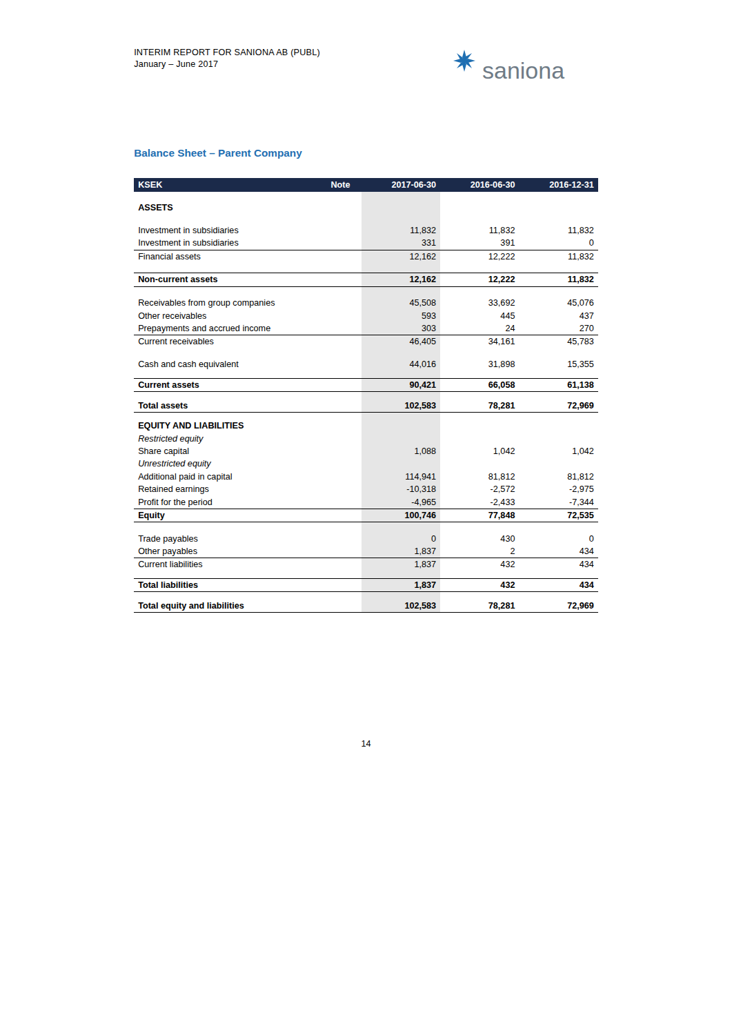INTERIM REPORT FOR SANIONA AB (PUBL)
January – June 2017
saniona
Balance Sheet – Parent Company
| KSEK | Note | 2017-06-30 | 2016-06-30 | 2016-12-31 |
| --- | --- | --- | --- | --- |
| ASSETS | | | | |
| Investment in subsidiaries | | 11,832 | 11,832 | 11,832 |
| Investment in subsidiaries | | 331 | 391 | 0 |
| Financial assets | | 12,162 | 12,222 | 11,832 |
| Non-current assets | | 12,162 | 12,222 | 11,832 |
| Receivables from group companies | | 45,508 | 33,692 | 45,076 |
| Other receivables | | 593 | 445 | 437 |
| Prepayments and accrued income | | 303 | 24 | 270 |
| Current receivables | | 46,405 | 34,161 | 45,783 |
| Cash and cash equivalent | | 44,016 | 31,898 | 15,355 |
| Current assets | | 90,421 | 66,058 | 61,138 |
| Total assets | | 102,583 | 78,281 | 72,969 |
| EQUITY AND LIABILITIES | | | | |
| Restricted equity | | | | |
| Share capital | | 1,088 | 1,042 | 1,042 |
| Unrestricted equity | | | | |
| Additional paid in capital | | 114,941 | 81,812 | 81,812 |
| Retained earnings | | -10,318 | -2,572 | -2,975 |
| Profit for the period | | -4,965 | -2,433 | -7,344 |
| Equity | | 100,746 | 77,848 | 72,535 |
| Trade payables | | 0 | 430 | 0 |
| Other payables | | 1,837 | 2 | 434 |
| Current liabilities | | 1,837 | 432 | 434 |
| Total liabilities | | 1,837 | 432 | 434 |
| Total equity and liabilities | | 102,583 | 78,281 | 72,969 |
14